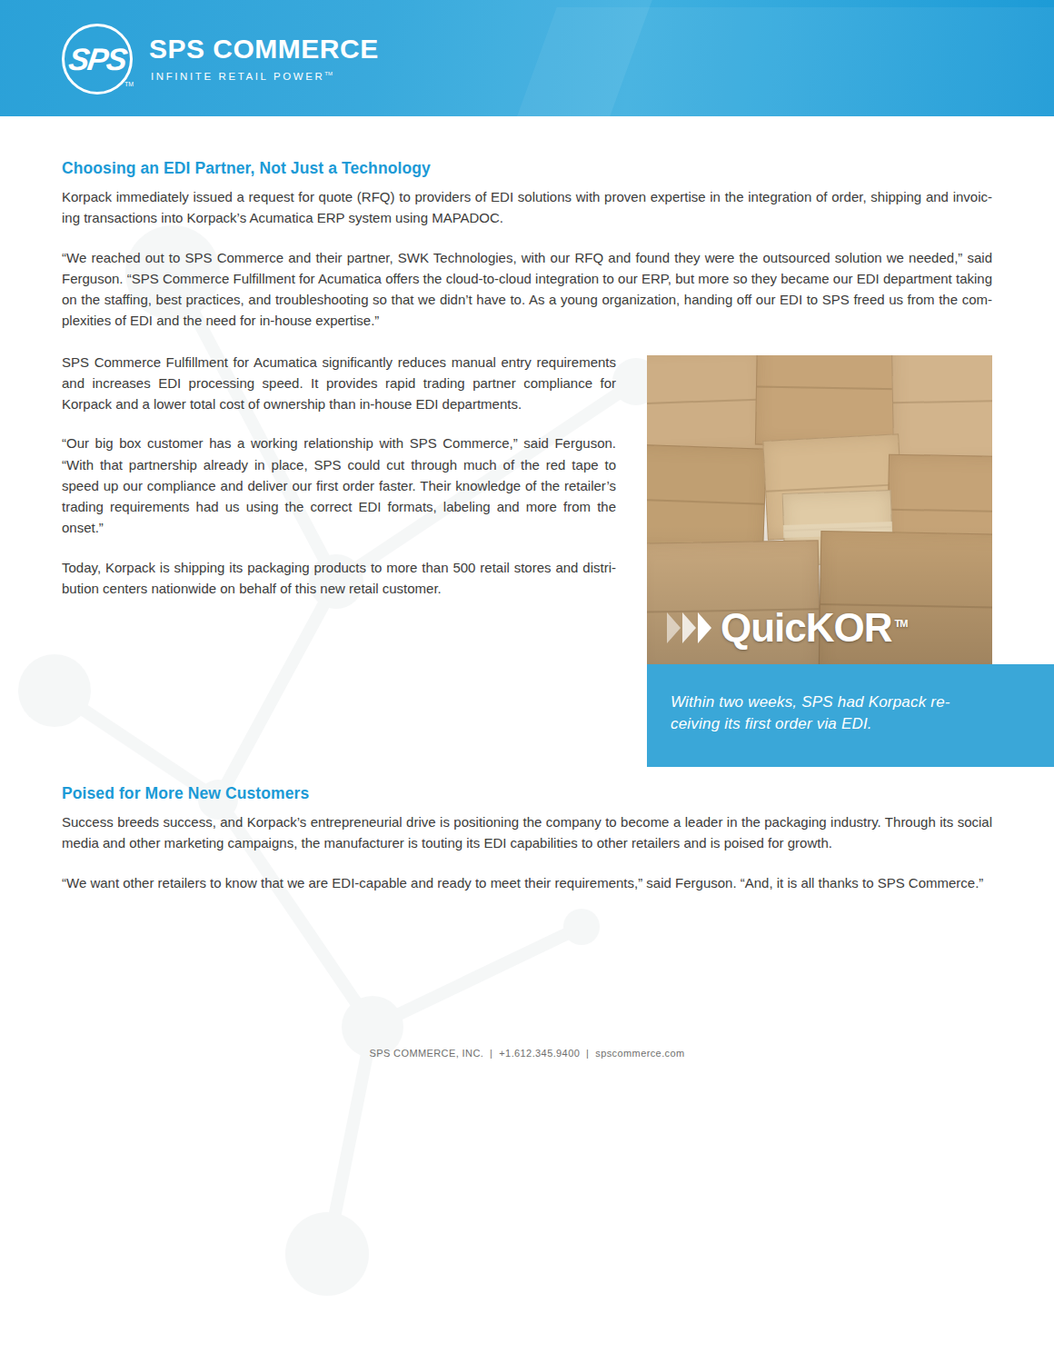SPS
SPS COMMERCE INFINITE RETAIL POWERTM
Choosing an EDI Partner, Not Just a Technology
Korpack immediately issued a request for quote (RFQ) to providers of EDI solutions with proven expertise in the integration of order, shipping and invoicing transactions into Korpack’s Acumatica ERP system using MAPADOC.
“We reached out to SPS Commerce and their partner, SWK Technologies, with our RFQ and found they were the outsourced solution we needed,” said Ferguson. “SPS Commerce Fulfillment for Acumatica offers the cloud-to-cloud integration to our ERP, but more so they became our EDI department taking on the staffing, best practices, and troubleshooting so that we didn’t have to. As a young organization, handing off our EDI to SPS freed us from the complexities of EDI and the need for in-house expertise.”
QuicKORTM
Within two weeks, SPS had Korpack receiving its first order via EDI.
SPS Commerce Fulfillment for Acumatica significantly reduces manual entry requirements and increases EDI processing speed. It provides rapid trading partner compliance for Korpack and a lower total cost of ownership than in-house EDI departments.
“Our big box customer has a working relationship with SPS Commerce,” said Ferguson. “With that partnership already in place, SPS could cut through much of the red tape to speed up our compliance and deliver our first order faster. Their knowledge of the retailer’s trading requirements had us using the correct EDI formats, labeling and more from the onset.”
Today, Korpack is shipping its packaging products to more than 500 retail stores and distribution centers nationwide on behalf of this new retail customer.
Poised for More New Customers
Success breeds success, and Korpack’s entrepreneurial drive is positioning the company to become a leader in the packaging industry. Through its social media and other marketing campaigns, the manufacturer is touting its EDI capabilities to other retailers and is poised for growth.
“We want other retailers to know that we are EDI-capable and ready to meet their requirements,” said Ferguson. “And, it is all thanks to SPS Commerce.”
SPS COMMERCE, INC. | +1.612.345.9400 | spscommerce.com